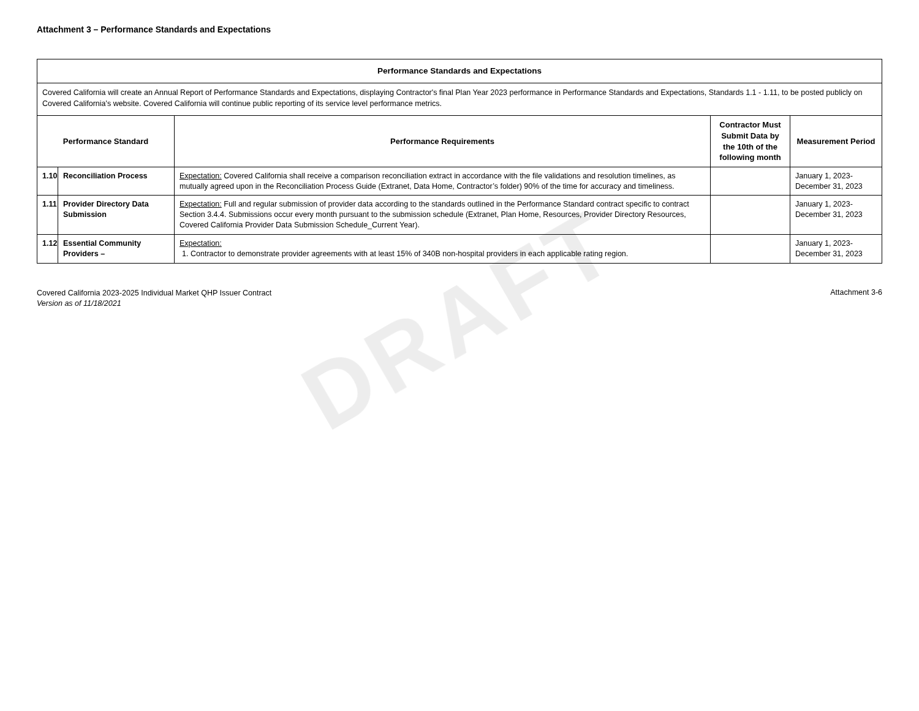DRAFT
Attachment 3 – Performance Standards and Expectations
| Performance Standards and Expectations |
| Covered California will create an Annual Report of Performance Standards and Expectations, displaying Contractor's final Plan Year 2023 performance in Performance Standards and Expectations, Standards 1.1 - 1.11, to be posted publicly on Covered California's website. Covered California will continue public reporting of its service level performance metrics. |
| Performance Standard | Performance Requirements | Contractor Must Submit Data by the 10th of the following month | Measurement Period |
| 1.10 | Reconciliation Process | Expectation: Covered California shall receive a comparison reconciliation extract in accordance with the file validations and resolution timelines, as mutually agreed upon in the Reconciliation Process Guide (Extranet, Data Home, Contractor’s folder) 90% of the time for accuracy and timeliness. | | January 1, 2023-December 31, 2023 |
| 1.11 | Provider Directory Data Submission | Expectation: Full and regular submission of provider data according to the standards outlined in the Performance Standard contract specific to contract Section 3.4.4. Submissions occur every month pursuant to the submission schedule (Extranet, Plan Home, Resources, Provider Directory Resources, Covered California Provider Data Submission Schedule_Current Year). | | January 1, 2023-December 31, 2023 |
| 1.12 | Essential Community Providers – | Expectation: Contractor to demonstrate provider agreements with at least 15% of 340B non-hospital providers in each applicable rating region. | | January 1, 2023-December 31, 2023 |
Covered California 2023-2025 Individual Market QHP Issuer Contract
Version as of 11/18/2021
Attachment 3-6